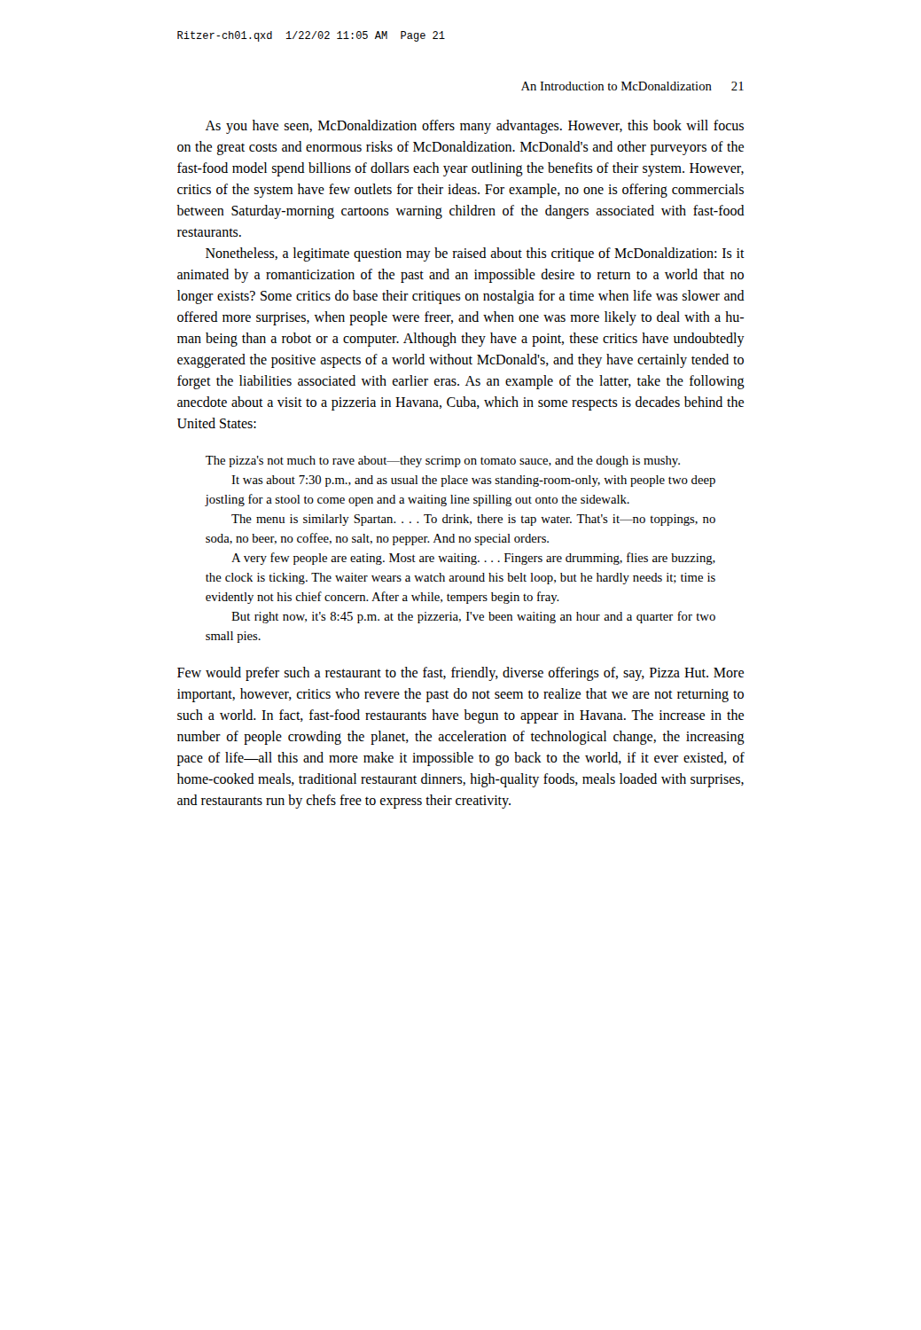Ritzer-ch01.qxd 1/22/02 11:05 AM Page 21
An Introduction to McDonaldization21
As you have seen, McDonaldization offers many advantages. However, this book will focus on the great costs and enormous risks of McDonaldization. McDonald's and other purveyors of the fast-food model spend billions of dollars each year outlining the benefits of their system. However, critics of the system have few outlets for their ideas. For example, no one is offering commercials between Saturday-morning cartoons warning children of the dangers associated with fast-food restaurants.
Nonetheless, a legitimate question may be raised about this critique of McDonaldization: Is it animated by a romanticization of the past and an impossible desire to return to a world that no longer exists? Some critics do base their critiques on nostalgia for a time when life was slower and offered more surprises, when people were freer, and when one was more likely to deal with a human being than a robot or a computer. Although they have a point, these critics have undoubtedly exaggerated the positive aspects of a world without McDonald's, and they have certainly tended to forget the liabilities associated with earlier eras. As an example of the latter, take the following anecdote about a visit to a pizzeria in Havana, Cuba, which in some respects is decades behind the United States:
The pizza's not much to rave about—they scrimp on tomato sauce, and the dough is mushy.
It was about 7:30 p.m., and as usual the place was standing-room-only, with people two deep jostling for a stool to come open and a waiting line spilling out onto the sidewalk.
The menu is similarly Spartan. . . . To drink, there is tap water. That's it—no toppings, no soda, no beer, no coffee, no salt, no pepper. And no special orders.
A very few people are eating. Most are waiting. . . . Fingers are drumming, flies are buzzing, the clock is ticking. The waiter wears a watch around his belt loop, but he hardly needs it; time is evidently not his chief concern. After a while, tempers begin to fray.
But right now, it's 8:45 p.m. at the pizzeria, I've been waiting an hour and a quarter for two small pies.
Few would prefer such a restaurant to the fast, friendly, diverse offerings of, say, Pizza Hut. More important, however, critics who revere the past do not seem to realize that we are not returning to such a world. In fact, fast-food restaurants have begun to appear in Havana. The increase in the number of people crowding the planet, the acceleration of technological change, the increasing pace of life—all this and more make it impossible to go back to the world, if it ever existed, of home-cooked meals, traditional restaurant dinners, high-quality foods, meals loaded with surprises, and restaurants run by chefs free to express their creativity.